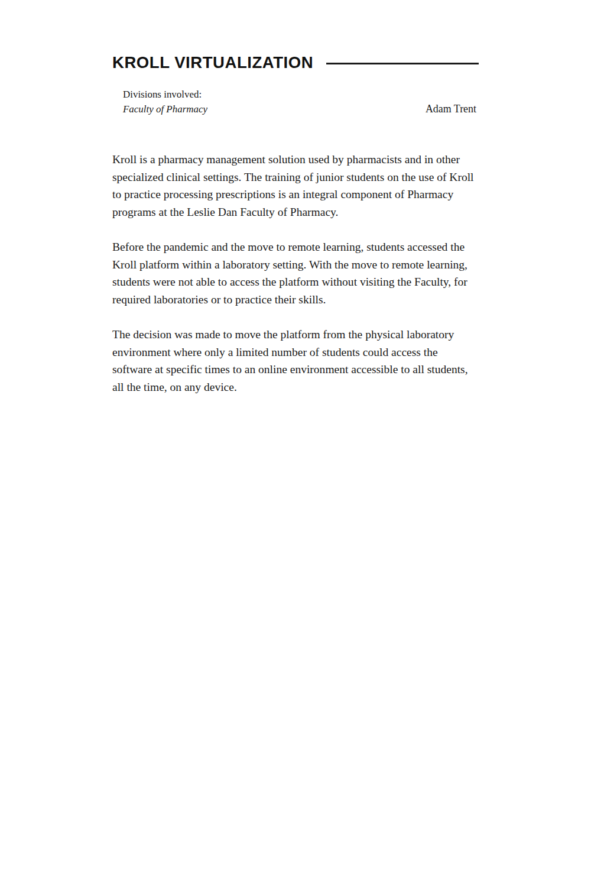Kroll Virtualization
Divisions involved: Faculty of Pharmacy
Adam Trent
Kroll is a pharmacy management solution used by pharmacists and in other specialized clinical settings. The training of junior students on the use of Kroll to practice processing prescriptions is an integral component of Pharmacy programs at the Leslie Dan Faculty of Pharmacy.
Before the pandemic and the move to remote learning, students accessed the Kroll platform within a laboratory setting. With the move to remote learning, students were not able to access the platform without visiting the Faculty, for required laboratories or to practice their skills.
The decision was made to move the platform from the physical laboratory environment where only a limited number of students could access the software at specific times to an online environment accessible to all students, all the time, on any device.